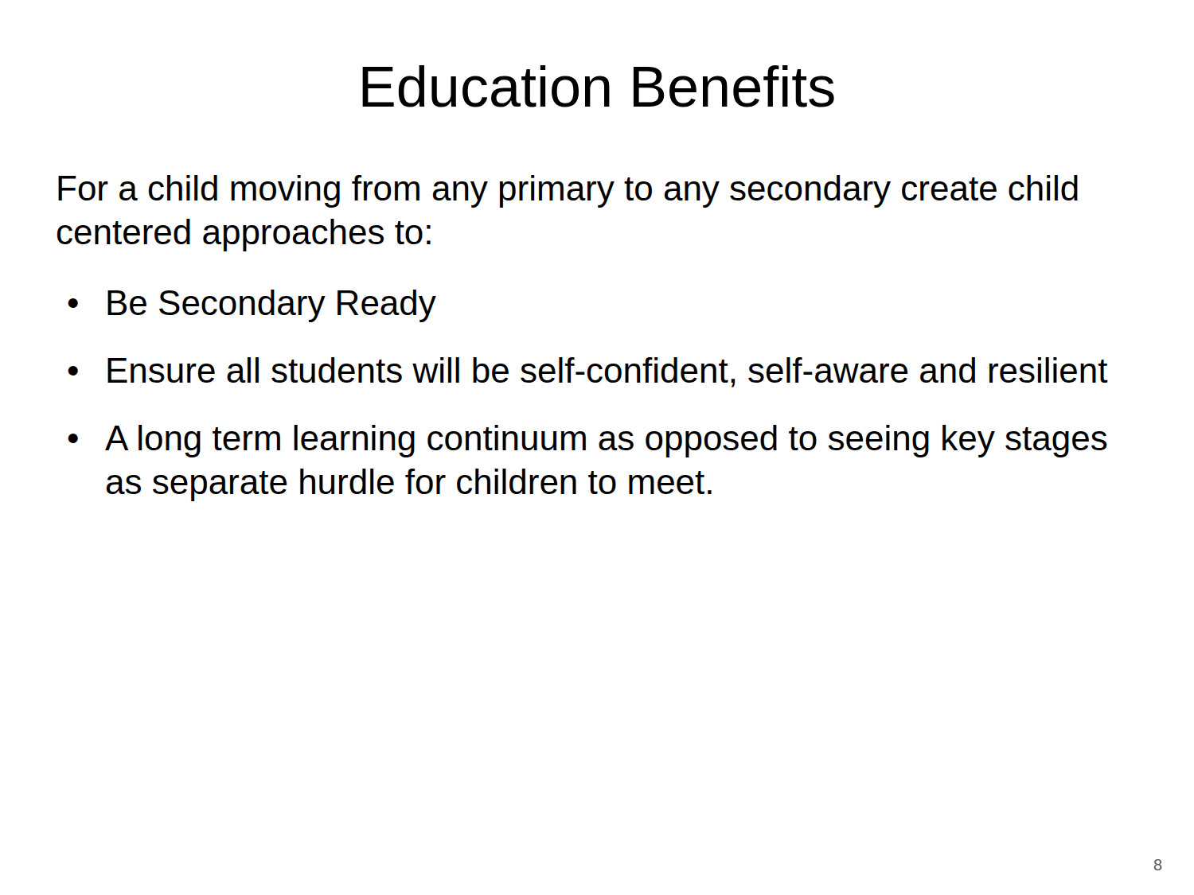Education Benefits
For a child moving from any primary to any secondary create child centered approaches to:
Be Secondary Ready
Ensure all students will be self-confident, self-aware and resilient
A long term learning continuum as opposed to seeing key stages as separate hurdle for children to meet.
8